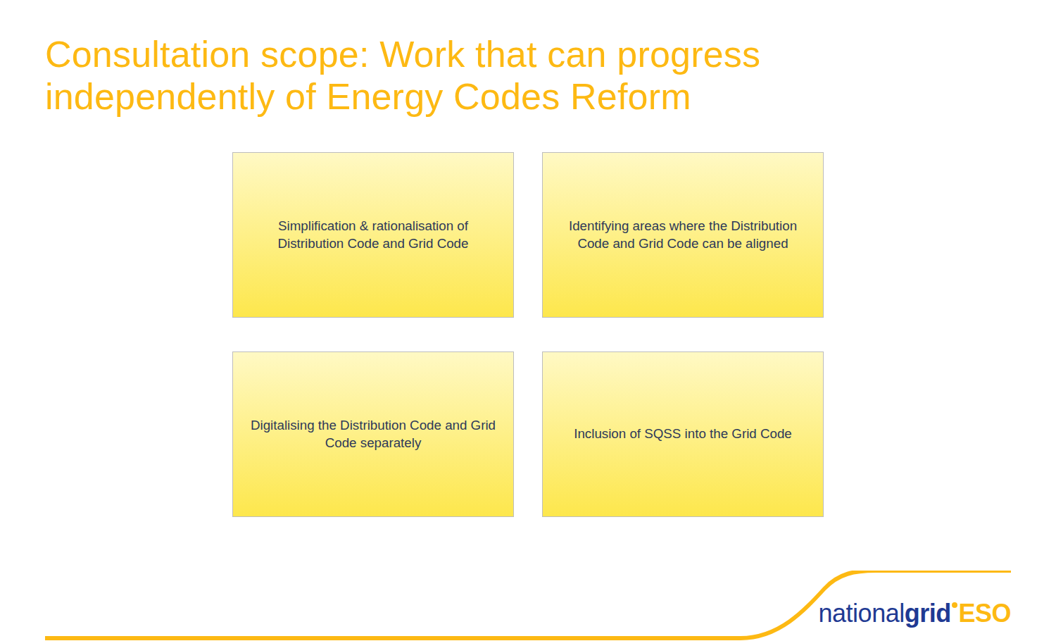Consultation scope: Work that can progress independently of Energy Codes Reform
Simplification & rationalisation of Distribution Code and Grid Code
Identifying areas where the Distribution Code and Grid Code can be aligned
Digitalising the Distribution Code and Grid Code separately
Inclusion of SQSS into the Grid Code
national grid ESO